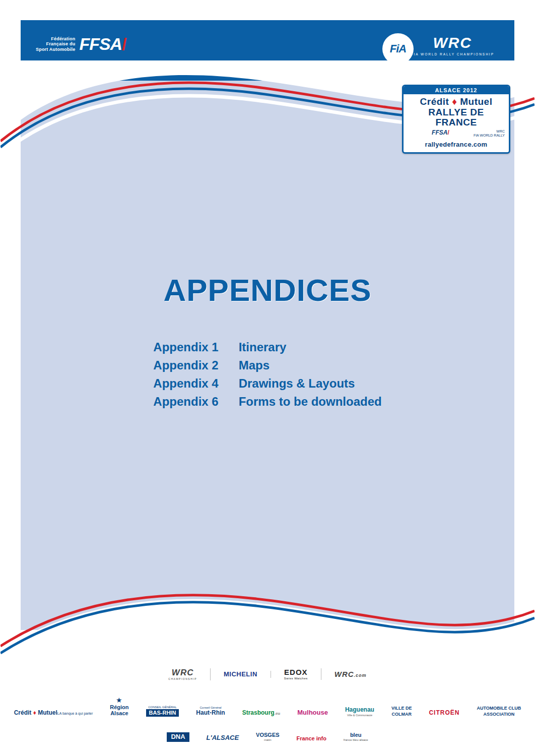Fédération
Française du
Sport Automobile
FFSA/
FiA
WRC
FIA WORLD RALLY CHAMPIONSHIP
ALSACE 2012
Crédit ♦ Mutuel
RALLYE DE FRANCE
FFSA/ WRC
FIA WORLD RALLY
rallyedefrance.com
APPENDICES
| Appendix 1 | Itinerary |
| Appendix 2 | Maps |
| Appendix 4 | Drawings & Layouts |
| Appendix 6 | Forms to be downloaded |
WRCCHAMPIONSHIP
MICHELIN
EDOXSwiss Watches
WRC.com
Crédit ♦ Mutuel LA banque à qui parler
★
Région
Alsace
CONSEIL GÉNÉRAL BAS-RHIN
Conseil Général Haut-Rhin
Strasbourg.eu
Mulhouse
Haguenau Ville & Communauté
VILLE DE
COLMAR
CITROËN
AUTOMOBILE CLUB
ASSOCIATION
DNA
L'ALSACE
VOSGES matin
France info
bleu france bleu alsace